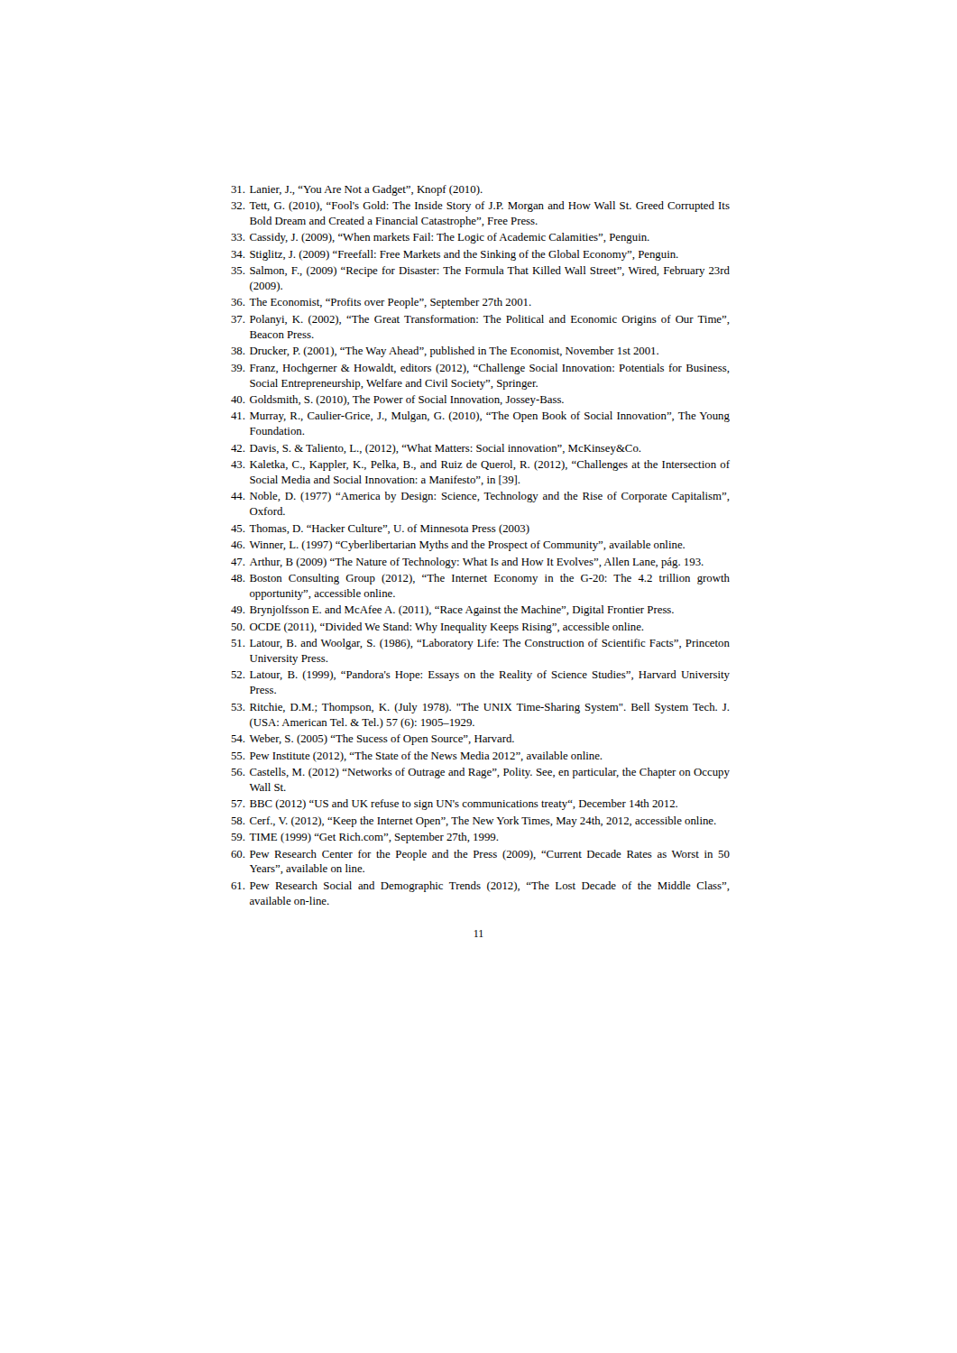31. Lanier, J., “You Are Not a Gadget”, Knopf (2010).
32. Tett, G. (2010), “Fool's Gold: The Inside Story of J.P. Morgan and How Wall St. Greed Corrupted Its Bold Dream and Created a Financial Catastrophe”, Free Press.
33. Cassidy, J. (2009), “When markets Fail: The Logic of Academic Calamities”, Penguin.
34. Stiglitz, J. (2009) “Freefall: Free Markets and the Sinking of the Global Economy”, Penguin.
35. Salmon, F., (2009) “Recipe for Disaster: The Formula That Killed Wall Street”, Wired, February 23rd (2009).
36. The Economist, “Profits over People”, September 27th 2001.
37. Polanyi, K. (2002), “The Great Transformation: The Political and Economic Origins of Our Time”, Beacon Press.
38. Drucker, P. (2001), “The Way Ahead”, published in The Economist, November 1st 2001.
39. Franz, Hochgerner & Howaldt, editors (2012), “Challenge Social Innovation: Potentials for Business, Social Entrepreneurship, Welfare and Civil Society”, Springer.
40. Goldsmith, S. (2010), The Power of Social Innovation, Jossey-Bass.
41. Murray, R., Caulier-Grice, J., Mulgan, G. (2010), “The Open Book of Social Innovation”, The Young Foundation.
42. Davis, S. & Taliento, L., (2012), “What Matters: Social innovation”, McKinsey&Co.
43. Kaletka, C., Kappler, K., Pelka, B., and Ruiz de Querol, R. (2012), “Challenges at the Intersection of Social Media and Social Innovation: a Manifesto”, in [39].
44. Noble, D. (1977) “America by Design: Science, Technology and the Rise of Corporate Capitalism”, Oxford.
45. Thomas, D. “Hacker Culture”, U. of Minnesota Press (2003)
46. Winner, L. (1997) “Cyberlibertarian Myths and the Prospect of Community”, available online.
47. Arthur, B (2009) “The Nature of Technology: What Is and How It Evolves”, Allen Lane, pág. 193.
48. Boston Consulting Group (2012), “The Internet Economy in the G-20: The 4.2 trillion growth opportunity”, accessible online.
49. Brynjolfsson E. and McAfee A. (2011), “Race Against the Machine”, Digital Frontier Press.
50. OCDE (2011), “Divided We Stand: Why Inequality Keeps Rising”, accessible online.
51. Latour, B. and Woolgar, S. (1986), “Laboratory Life: The Construction of Scientific Facts”, Princeton University Press.
52. Latour, B. (1999), “Pandora's Hope: Essays on the Reality of Science Studies”, Harvard University Press.
53. Ritchie, D.M.; Thompson, K. (July 1978). "The UNIX Time-Sharing System". Bell System Tech. J. (USA: American Tel. & Tel.) 57 (6): 1905–1929.
54. Weber, S. (2005) “The Sucess of Open Source”, Harvard.
55. Pew Institute (2012), “The State of the News Media 2012”, available online.
56. Castells, M. (2012) “Networks of Outrage and Rage”, Polity. See, en particular, the Chapter on Occupy Wall St.
57. BBC (2012) “US and UK refuse to sign UN's communications treaty“, December 14th 2012.
58. Cerf., V. (2012), “Keep the Internet Open”, The New York Times, May 24th, 2012, accessible online.
59. TIME (1999) “Get Rich.com”, September 27th, 1999.
60. Pew Research Center for the People and the Press (2009), “Current Decade Rates as Worst in 50 Years”, available on line.
61. Pew Research Social and Demographic Trends (2012), “The Lost Decade of the Middle Class”, available on-line.
11